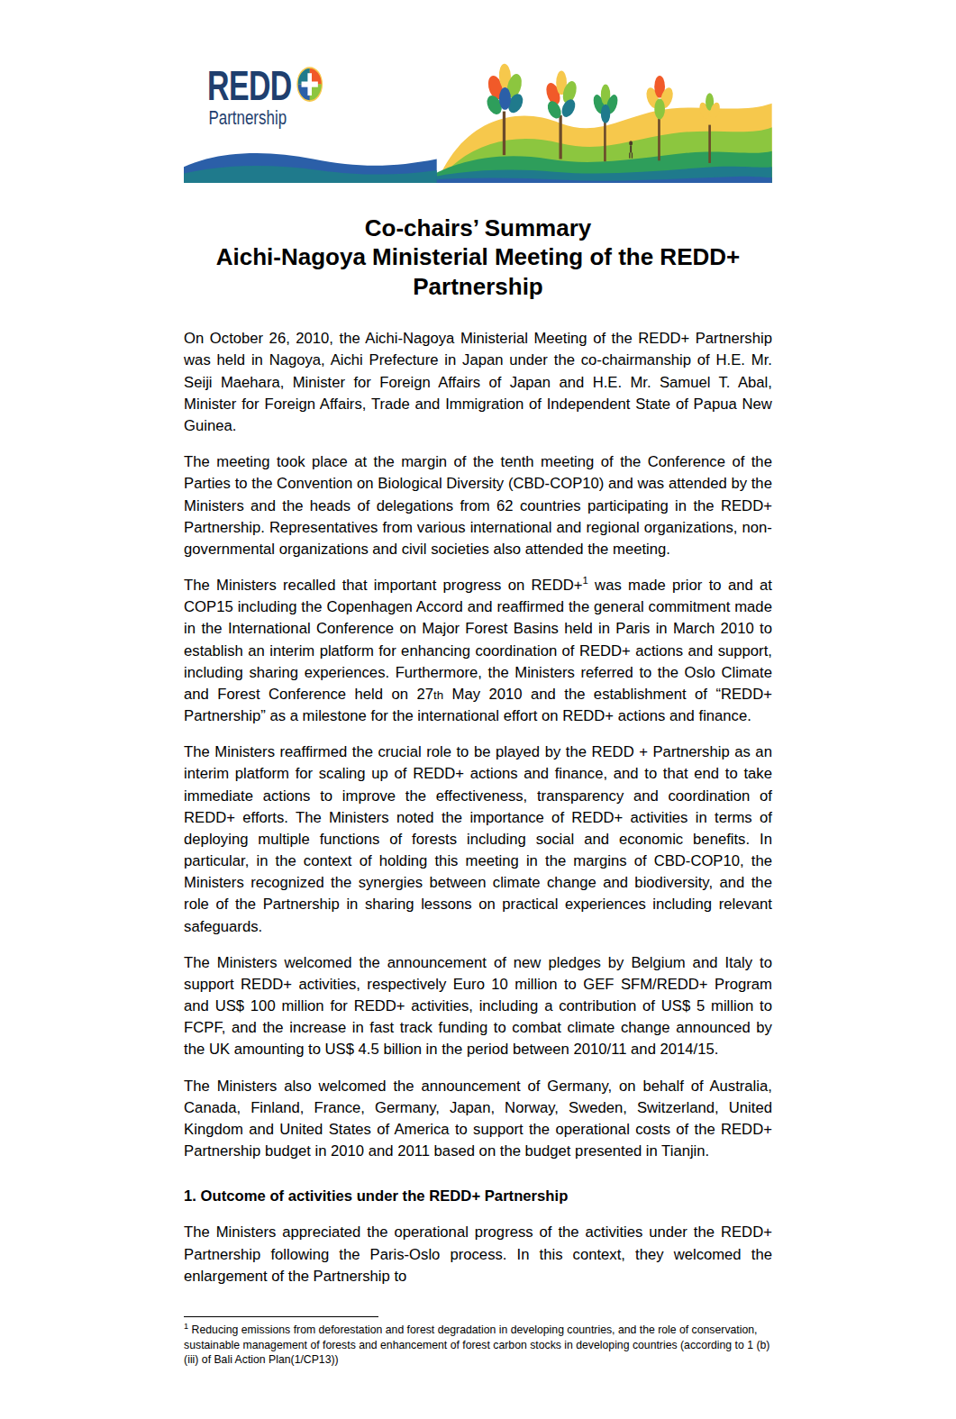REDD Partnership
Co-chairs’ Summary Aichi-Nagoya Ministerial Meeting of the REDD+ Partnership
On October 26, 2010, the Aichi-Nagoya Ministerial Meeting of the REDD+ Partnership was held in Nagoya, Aichi Prefecture in Japan under the co-chairmanship of H.E. Mr. Seiji Maehara, Minister for Foreign Affairs of Japan and H.E. Mr. Samuel T. Abal, Minister for Foreign Affairs, Trade and Immigration of Independent State of Papua New Guinea.
The meeting took place at the margin of the tenth meeting of the Conference of the Parties to the Convention on Biological Diversity (CBD-COP10) and was attended by the Ministers and the heads of delegations from 62 countries participating in the REDD+ Partnership. Representatives from various international and regional organizations, non-governmental organizations and civil societies also attended the meeting.
The Ministers recalled that important progress on REDD+1 was made prior to and at COP15 including the Copenhagen Accord and reaffirmed the general commitment made in the International Conference on Major Forest Basins held in Paris in March 2010 to establish an interim platform for enhancing coordination of REDD+ actions and support, including sharing experiences. Furthermore, the Ministers referred to the Oslo Climate and Forest Conference held on 27th May 2010 and the establishment of “REDD+ Partnership” as a milestone for the international effort on REDD+ actions and finance.
The Ministers reaffirmed the crucial role to be played by the REDD + Partnership as an interim platform for scaling up of REDD+ actions and finance, and to that end to take immediate actions to improve the effectiveness, transparency and coordination of REDD+ efforts. The Ministers noted the importance of REDD+ activities in terms of deploying multiple functions of forests including social and economic benefits. In particular, in the context of holding this meeting in the margins of CBD-COP10, the Ministers recognized the synergies between climate change and biodiversity, and the role of the Partnership in sharing lessons on practical experiences including relevant safeguards.
The Ministers welcomed the announcement of new pledges by Belgium and Italy to support REDD+ activities, respectively Euro 10 million to GEF SFM/REDD+ Program and US$ 100 million for REDD+ activities, including a contribution of US$ 5 million to FCPF, and the increase in fast track funding to combat climate change announced by the UK amounting to US$ 4.5 billion in the period between 2010/11 and 2014/15.
The Ministers also welcomed the announcement of Germany, on behalf of Australia, Canada, Finland, France, Germany, Japan, Norway, Sweden, Switzerland, United Kingdom and United States of America to support the operational costs of the REDD+ Partnership budget in 2010 and 2011 based on the budget presented in Tianjin.
1. Outcome of activities under the REDD+ Partnership
The Ministers appreciated the operational progress of the activities under the REDD+ Partnership following the Paris-Oslo process. In this context, they welcomed the enlargement of the Partnership to
1 Reducing emissions from deforestation and forest degradation in developing countries, and the role of conservation, sustainable management of forests and enhancement of forest carbon stocks in developing countries (according to 1 (b)(iii) of Bali Action Plan(1/CP13))